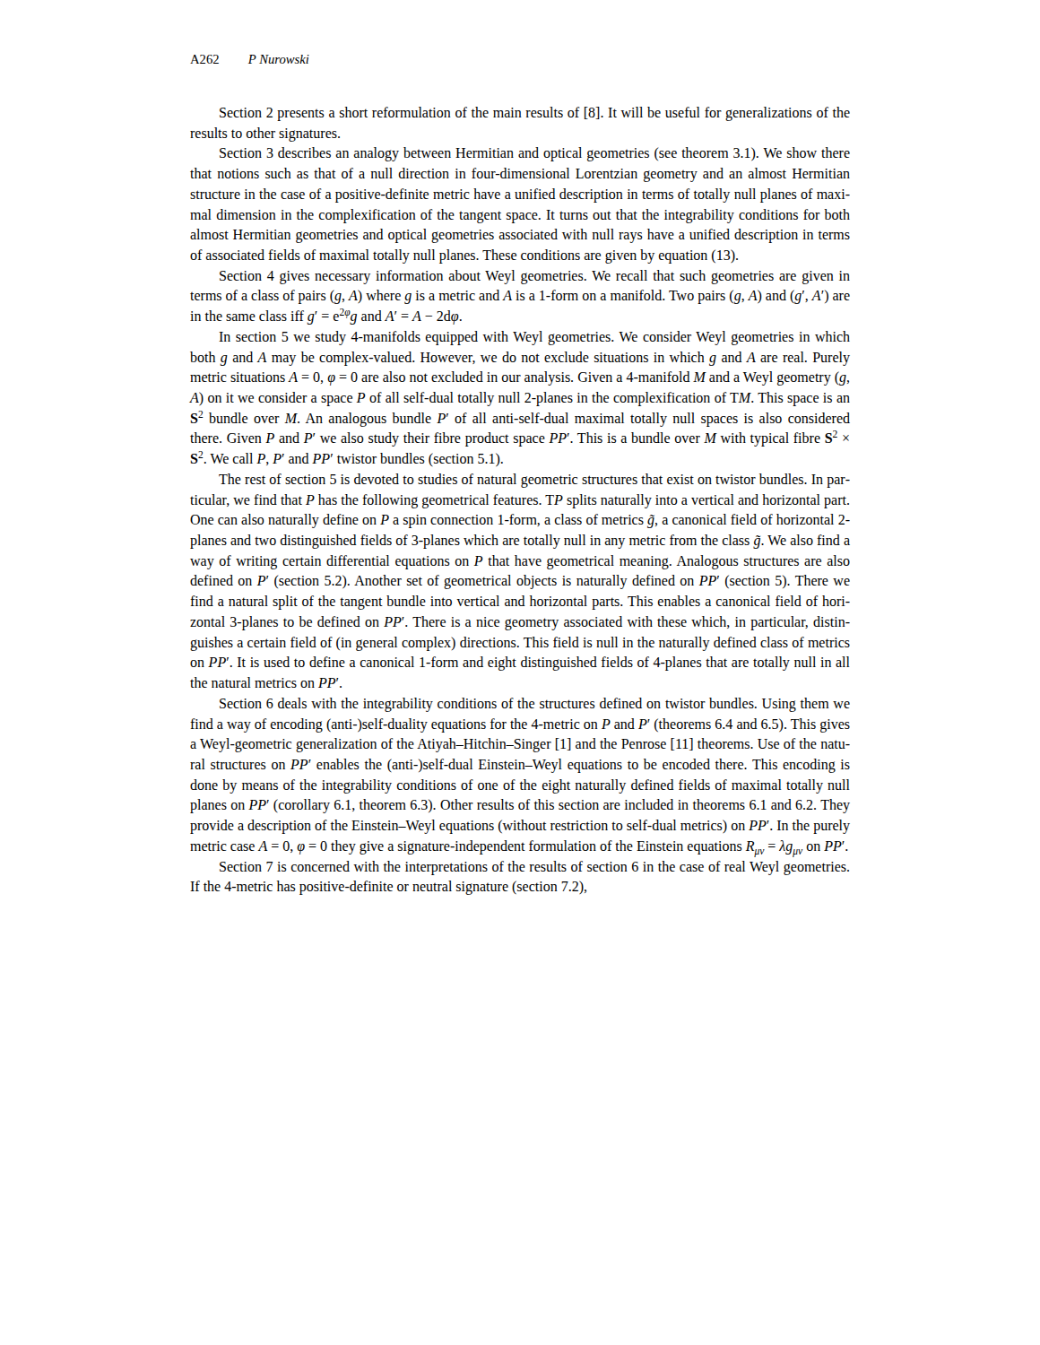A262 P Nurowski
Section 2 presents a short reformulation of the main results of [8]. It will be useful for generalizations of the results to other signatures.
Section 3 describes an analogy between Hermitian and optical geometries (see theorem 3.1). We show there that notions such as that of a null direction in four-dimensional Lorentzian geometry and an almost Hermitian structure in the case of a positive-definite metric have a unified description in terms of totally null planes of maximal dimension in the complexification of the tangent space. It turns out that the integrability conditions for both almost Hermitian geometries and optical geometries associated with null rays have a unified description in terms of associated fields of maximal totally null planes. These conditions are given by equation (13).
Section 4 gives necessary information about Weyl geometries. We recall that such geometries are given in terms of a class of pairs (g, A) where g is a metric and A is a 1-form on a manifold. Two pairs (g, A) and (g′, A′) are in the same class iff g′ = e2φg and A′ = A − 2dφ.
In section 5 we study 4-manifolds equipped with Weyl geometries. We consider Weyl geometries in which both g and A may be complex-valued. However, we do not exclude situations in which g and A are real. Purely metric situations A = 0, φ = 0 are also not excluded in our analysis. Given a 4-manifold M and a Weyl geometry (g, A) on it we consider a space P of all self-dual totally null 2-planes in the complexification of TM. This space is an S2 bundle over M. An analogous bundle P′ of all anti-self-dual maximal totally null spaces is also considered there. Given P and P′ we also study their fibre product space PP′. This is a bundle over M with typical fibre S2 × S2. We call P, P′ and PP′ twistor bundles (section 5.1).
The rest of section 5 is devoted to studies of natural geometric structures that exist on twistor bundles. In particular, we find that P has the following geometrical features. TP splits naturally into a vertical and horizontal part. One can also naturally define on P a spin connection 1-form, a class of metrics g̃, a canonical field of horizontal 2-planes and two distinguished fields of 3-planes which are totally null in any metric from the class g̃. We also find a way of writing certain differential equations on P that have geometrical meaning. Analogous structures are also defined on P′ (section 5.2). Another set of geometrical objects is naturally defined on PP′ (section 5). There we find a natural split of the tangent bundle into vertical and horizontal parts. This enables a canonical field of horizontal 3-planes to be defined on PP′. There is a nice geometry associated with these which, in particular, distinguishes a certain field of (in general complex) directions. This field is null in the naturally defined class of metrics on PP′. It is used to define a canonical 1-form and eight distinguished fields of 4-planes that are totally null in all the natural metrics on PP′.
Section 6 deals with the integrability conditions of the structures defined on twistor bundles. Using them we find a way of encoding (anti-)self-duality equations for the 4-metric on P and P′ (theorems 6.4 and 6.5). This gives a Weyl-geometric generalization of the Atiyah–Hitchin–Singer [1] and the Penrose [11] theorems. Use of the natural structures on PP′ enables the (anti-)self-dual Einstein–Weyl equations to be encoded there. This encoding is done by means of the integrability conditions of one of the eight naturally defined fields of maximal totally null planes on PP′ (corollary 6.1, theorem 6.3). Other results of this section are included in theorems 6.1 and 6.2. They provide a description of the Einstein–Weyl equations (without restriction to self-dual metrics) on PP′. In the purely metric case A = 0, φ = 0 they give a signature-independent formulation of the Einstein equations Rμν = λgμν on PP′.
Section 7 is concerned with the interpretations of the results of section 6 in the case of real Weyl geometries. If the 4-metric has positive-definite or neutral signature (section 7.2),